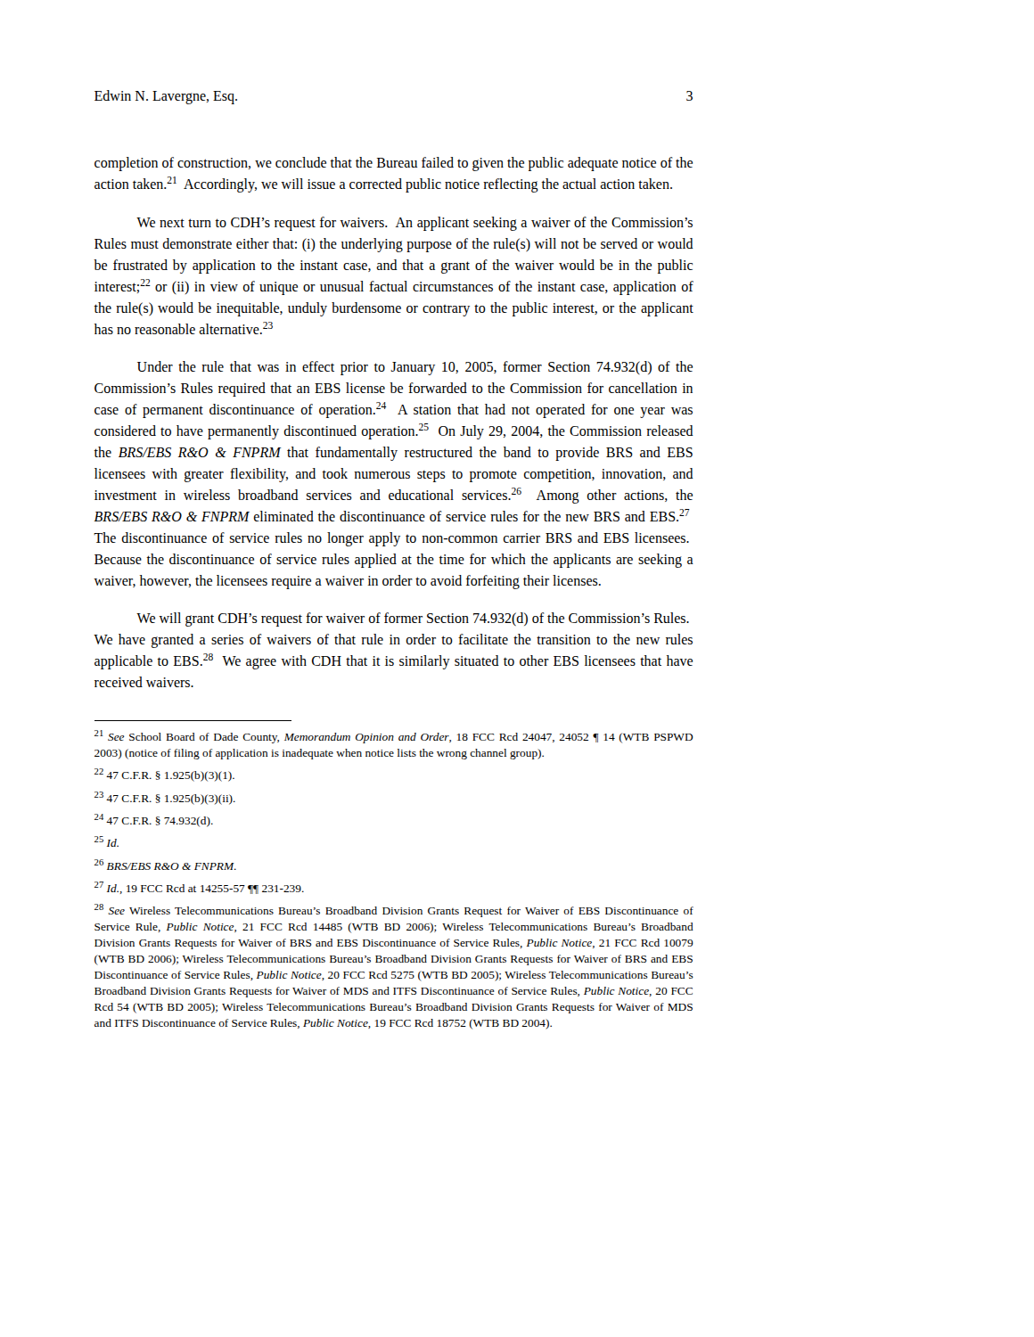Edwin N. Lavergne, Esq. 3
completion of construction, we conclude that the Bureau failed to given the public adequate notice of the action taken.21 Accordingly, we will issue a corrected public notice reflecting the actual action taken.
We next turn to CDH’s request for waivers. An applicant seeking a waiver of the Commission’s Rules must demonstrate either that: (i) the underlying purpose of the rule(s) will not be served or would be frustrated by application to the instant case, and that a grant of the waiver would be in the public interest;22 or (ii) in view of unique or unusual factual circumstances of the instant case, application of the rule(s) would be inequitable, unduly burdensome or contrary to the public interest, or the applicant has no reasonable alternative.23
Under the rule that was in effect prior to January 10, 2005, former Section 74.932(d) of the Commission’s Rules required that an EBS license be forwarded to the Commission for cancellation in case of permanent discontinuance of operation.24 A station that had not operated for one year was considered to have permanently discontinued operation.25 On July 29, 2004, the Commission released the BRS/EBS R&O & FNPRM that fundamentally restructured the band to provide BRS and EBS licensees with greater flexibility, and took numerous steps to promote competition, innovation, and investment in wireless broadband services and educational services.26 Among other actions, the BRS/EBS R&O & FNPRM eliminated the discontinuance of service rules for the new BRS and EBS.27 The discontinuance of service rules no longer apply to non-common carrier BRS and EBS licensees. Because the discontinuance of service rules applied at the time for which the applicants are seeking a waiver, however, the licensees require a waiver in order to avoid forfeiting their licenses.
We will grant CDH’s request for waiver of former Section 74.932(d) of the Commission’s Rules. We have granted a series of waivers of that rule in order to facilitate the transition to the new rules applicable to EBS.28 We agree with CDH that it is similarly situated to other EBS licensees that have received waivers.
21 See School Board of Dade County, Memorandum Opinion and Order, 18 FCC Rcd 24047, 24052 ¶ 14 (WTB PSPWD 2003) (notice of filing of application is inadequate when notice lists the wrong channel group).
22 47 C.F.R. § 1.925(b)(3)(1).
23 47 C.F.R. § 1.925(b)(3)(ii).
24 47 C.F.R. § 74.932(d).
25 Id.
26 BRS/EBS R&O & FNPRM.
27 Id., 19 FCC Rcd at 14255-57 ¶¶ 231-239.
28 See Wireless Telecommunications Bureau’s Broadband Division Grants Request for Waiver of EBS Discontinuance of Service Rule, Public Notice, 21 FCC Rcd 14485 (WTB BD 2006); Wireless Telecommunications Bureau’s Broadband Division Grants Requests for Waiver of BRS and EBS Discontinuance of Service Rules, Public Notice, 21 FCC Rcd 10079 (WTB BD 2006); Wireless Telecommunications Bureau’s Broadband Division Grants Requests for Waiver of BRS and EBS Discontinuance of Service Rules, Public Notice, 20 FCC Rcd 5275 (WTB BD 2005); Wireless Telecommunications Bureau’s Broadband Division Grants Requests for Waiver of MDS and ITFS Discontinuance of Service Rules, Public Notice, 20 FCC Rcd 54 (WTB BD 2005); Wireless Telecommunications Bureau’s Broadband Division Grants Requests for Waiver of MDS and ITFS Discontinuance of Service Rules, Public Notice, 19 FCC Rcd 18752 (WTB BD 2004).